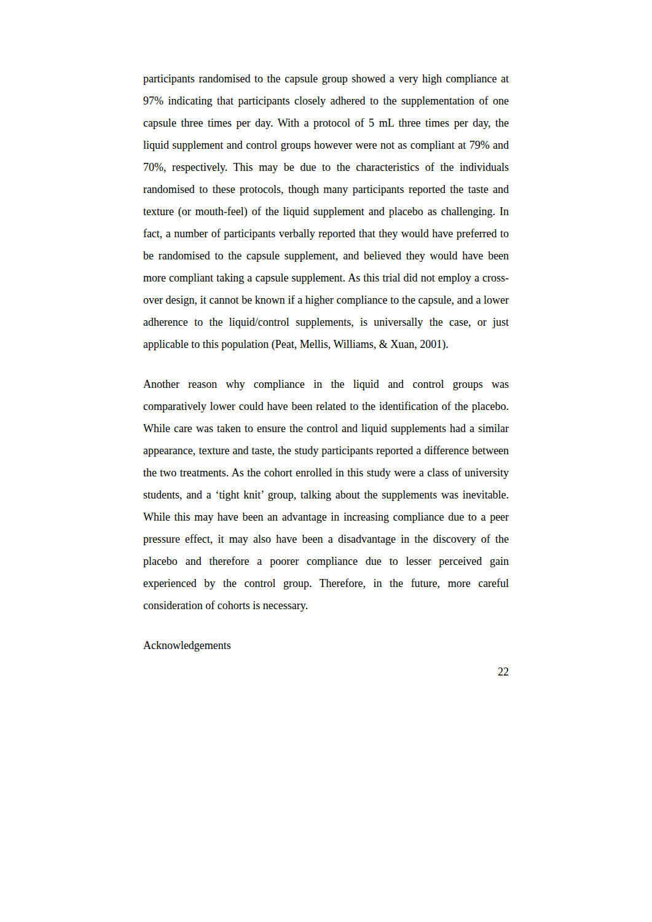participants randomised to the capsule group showed a very high compliance at 97% indicating that participants closely adhered to the supplementation of one capsule three times per day. With a protocol of 5 mL three times per day, the liquid supplement and control groups however were not as compliant at 79% and 70%, respectively. This may be due to the characteristics of the individuals randomised to these protocols, though many participants reported the taste and texture (or mouth-feel) of the liquid supplement and placebo as challenging. In fact, a number of participants verbally reported that they would have preferred to be randomised to the capsule supplement, and believed they would have been more compliant taking a capsule supplement. As this trial did not employ a cross-over design, it cannot be known if a higher compliance to the capsule, and a lower adherence to the liquid/control supplements, is universally the case, or just applicable to this population (Peat, Mellis, Williams, & Xuan, 2001).
Another reason why compliance in the liquid and control groups was comparatively lower could have been related to the identification of the placebo. While care was taken to ensure the control and liquid supplements had a similar appearance, texture and taste, the study participants reported a difference between the two treatments. As the cohort enrolled in this study were a class of university students, and a ‘tight knit’ group, talking about the supplements was inevitable. While this may have been an advantage in increasing compliance due to a peer pressure effect, it may also have been a disadvantage in the discovery of the placebo and therefore a poorer compliance due to lesser perceived gain experienced by the control group. Therefore, in the future, more careful consideration of cohorts is necessary.
Acknowledgements
22